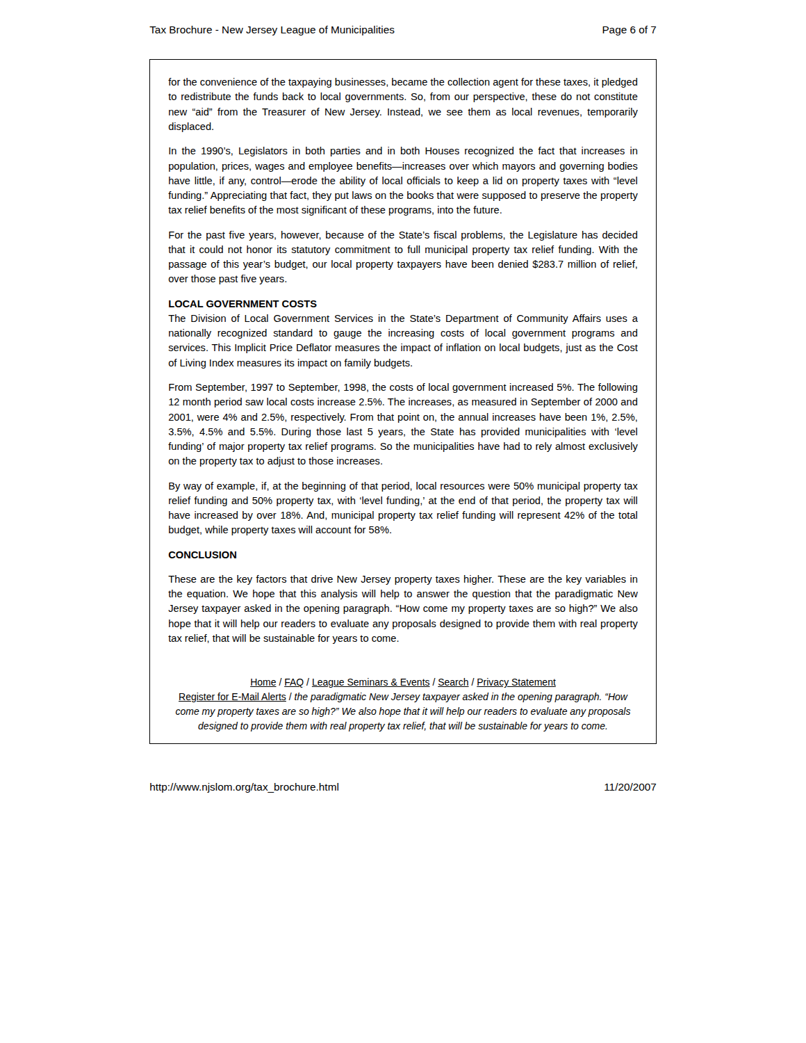Tax Brochure - New Jersey League of Municipalities
Page 6 of 7
for the convenience of the taxpaying businesses, became the collection agent for these taxes, it pledged to redistribute the funds back to local governments. So, from our perspective, these do not constitute new “aid” from the Treasurer of New Jersey. Instead, we see them as local revenues, temporarily displaced.
In the 1990’s, Legislators in both parties and in both Houses recognized the fact that increases in population, prices, wages and employee benefits—increases over which mayors and governing bodies have little, if any, control—erode the ability of local officials to keep a lid on property taxes with “level funding.” Appreciating that fact, they put laws on the books that were supposed to preserve the property tax relief benefits of the most significant of these programs, into the future.
For the past five years, however, because of the State’s fiscal problems, the Legislature has decided that it could not honor its statutory commitment to full municipal property tax relief funding. With the passage of this year’s budget, our local property taxpayers have been denied $283.7 million of relief, over those past five years.
LOCAL GOVERNMENT COSTS
The Division of Local Government Services in the State’s Department of Community Affairs uses a nationally recognized standard to gauge the increasing costs of local government programs and services. This Implicit Price Deflator measures the impact of inflation on local budgets, just as the Cost of Living Index measures its impact on family budgets.
From September, 1997 to September, 1998, the costs of local government increased 5%. The following 12 month period saw local costs increase 2.5%. The increases, as measured in September of 2000 and 2001, were 4% and 2.5%, respectively. From that point on, the annual increases have been 1%, 2.5%, 3.5%, 4.5% and 5.5%. During those last 5 years, the State has provided municipalities with ‘level funding’ of major property tax relief programs. So the municipalities have had to rely almost exclusively on the property tax to adjust to those increases.
By way of example, if, at the beginning of that period, local resources were 50% municipal property tax relief funding and 50% property tax, with ‘level funding,’ at the end of that period, the property tax will have increased by over 18%. And, municipal property tax relief funding will represent 42% of the total budget, while property taxes will account for 58%.
CONCLUSION
These are the key factors that drive New Jersey property taxes higher. These are the key variables in the equation. We hope that this analysis will help to answer the question that the paradigmatic New Jersey taxpayer asked in the opening paragraph. “How come my property taxes are so high?” We also hope that it will help our readers to evaluate any proposals designed to provide them with real property tax relief, that will be sustainable for years to come.
Home / FAQ / League Seminars & Events / Search / Privacy Statement
Register for E-Mail Alerts / the paradigmatic New Jersey taxpayer asked in the opening paragraph. “How come my property taxes are so high?” We also hope that it will help our readers to evaluate any proposals designed to provide them with real property tax relief, that will be sustainable for years to come.
http://www.njslom.org/tax_brochure.html
11/20/2007